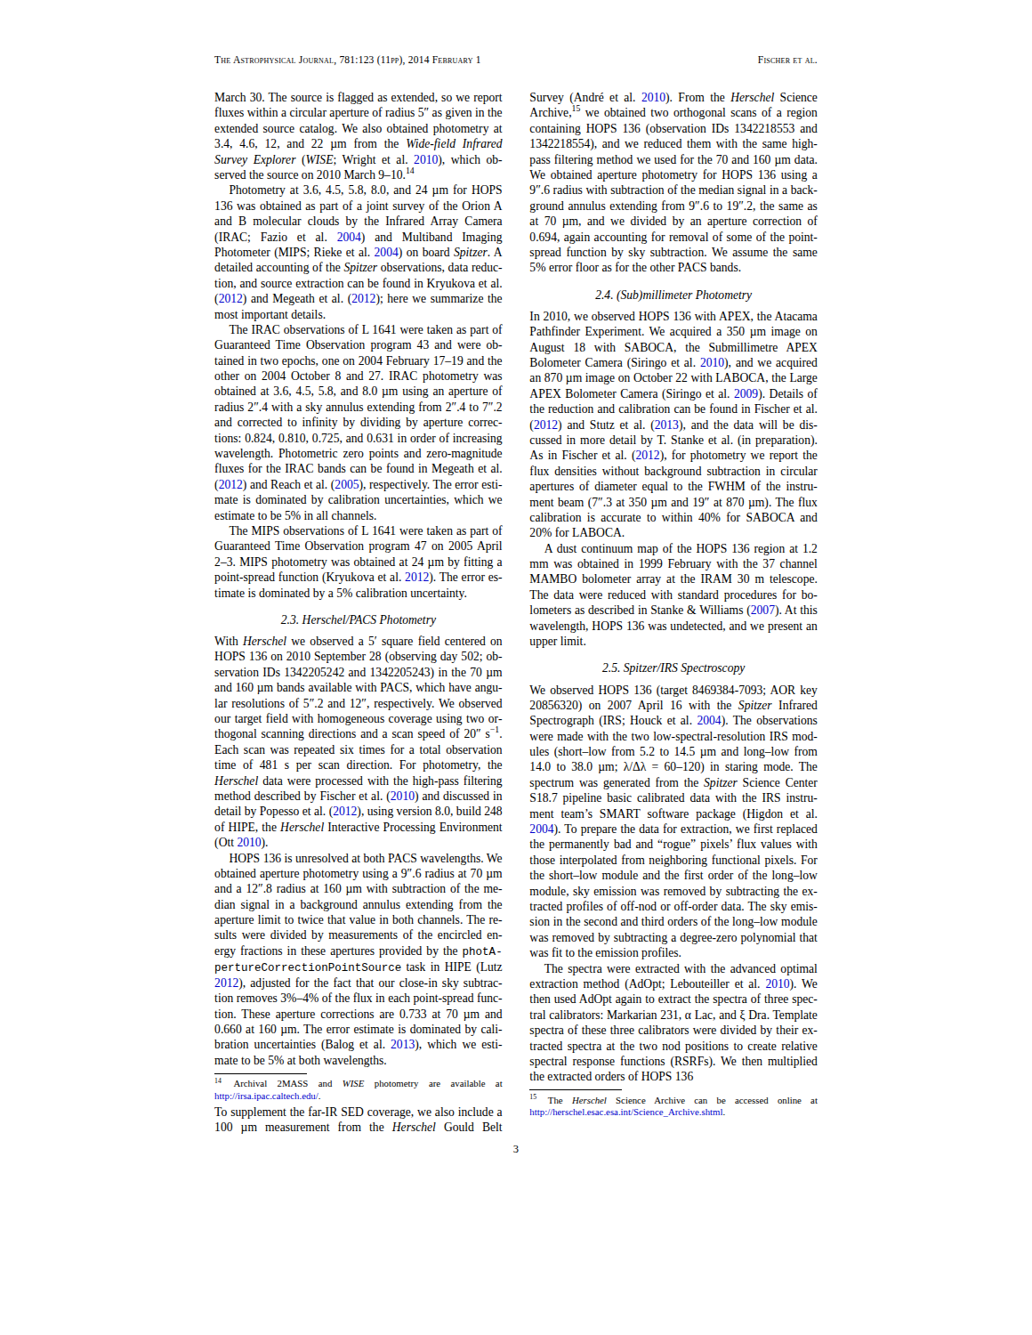The Astrophysical Journal, 781:123 (11pp), 2014 February 1
Fischer et al.
March 30. The source is flagged as extended, so we report fluxes within a circular aperture of radius 5″ as given in the extended source catalog. We also obtained photometry at 3.4, 4.6, 12, and 22 µm from the Wide-field Infrared Survey Explorer (WISE; Wright et al. 2010), which observed the source on 2010 March 9–10.14
Photometry at 3.6, 4.5, 5.8, 8.0, and 24 µm for HOPS 136 was obtained as part of a joint survey of the Orion A and B molecular clouds by the Infrared Array Camera (IRAC; Fazio et al. 2004) and Multiband Imaging Photometer (MIPS; Rieke et al. 2004) on board Spitzer. A detailed accounting of the Spitzer observations, data reduction, and source extraction can be found in Kryukova et al. (2012) and Megeath et al. (2012); here we summarize the most important details.
The IRAC observations of L 1641 were taken as part of Guaranteed Time Observation program 43 and were obtained in two epochs, one on 2004 February 17–19 and the other on 2004 October 8 and 27. IRAC photometry was obtained at 3.6, 4.5, 5.8, and 8.0 µm using an aperture of radius 2″.4 with a sky annulus extending from 2″.4 to 7″.2 and corrected to infinity by dividing by aperture corrections: 0.824, 0.810, 0.725, and 0.631 in order of increasing wavelength. Photometric zero points and zero-magnitude fluxes for the IRAC bands can be found in Megeath et al. (2012) and Reach et al. (2005), respectively. The error estimate is dominated by calibration uncertainties, which we estimate to be 5% in all channels.
The MIPS observations of L 1641 were taken as part of Guaranteed Time Observation program 47 on 2005 April 2–3. MIPS photometry was obtained at 24 µm by fitting a point-spread function (Kryukova et al. 2012). The error estimate is dominated by a 5% calibration uncertainty.
2.3. Herschel/PACS Photometry
With Herschel we observed a 5′ square field centered on HOPS 136 on 2010 September 28 (observing day 502; observation IDs 1342205242 and 1342205243) in the 70 µm and 160 µm bands available with PACS, which have angular resolutions of 5″.2 and 12″, respectively. We observed our target field with homogeneous coverage using two orthogonal scanning directions and a scan speed of 20″ s−1. Each scan was repeated six times for a total observation time of 481 s per scan direction. For photometry, the Herschel data were processed with the high-pass filtering method described by Fischer et al. (2010) and discussed in detail by Popesso et al. (2012), using version 8.0, build 248 of HIPE, the Herschel Interactive Processing Environment (Ott 2010).
HOPS 136 is unresolved at both PACS wavelengths. We obtained aperture photometry using a 9″.6 radius at 70 µm and a 12″.8 radius at 160 µm with subtraction of the median signal in a background annulus extending from the aperture limit to twice that value in both channels. The results were divided by measurements of the encircled energy fractions in these apertures provided by the photApertureCorrectionPointSource task in HIPE (Lutz 2012), adjusted for the fact that our close-in sky subtraction removes 3%–4% of the flux in each point-spread function. These aperture corrections are 0.733 at 70 µm and 0.660 at 160 µm. The error estimate is dominated by calibration uncertainties (Balog et al. 2013), which we estimate to be 5% at both wavelengths.
14 Archival 2MASS and WISE photometry are available at http://irsa.ipac.caltech.edu/.
To supplement the far-IR SED coverage, we also include a 100 µm measurement from the Herschel Gould Belt Survey (André et al. 2010). From the Herschel Science Archive,15 we obtained two orthogonal scans of a region containing HOPS 136 (observation IDs 1342218553 and 1342218554), and we reduced them with the same high-pass filtering method we used for the 70 and 160 µm data. We obtained aperture photometry for HOPS 136 using a 9″.6 radius with subtraction of the median signal in a background annulus extending from 9″.6 to 19″.2, the same as at 70 µm, and we divided by an aperture correction of 0.694, again accounting for removal of some of the point-spread function by sky subtraction. We assume the same 5% error floor as for the other PACS bands.
2.4. (Sub)millimeter Photometry
In 2010, we observed HOPS 136 with APEX, the Atacama Pathfinder Experiment. We acquired a 350 µm image on August 18 with SABOCA, the Submillimetre APEX Bolometer Camera (Siringo et al. 2010), and we acquired an 870 µm image on October 22 with LABOCA, the Large APEX Bolometer Camera (Siringo et al. 2009). Details of the reduction and calibration can be found in Fischer et al. (2012) and Stutz et al. (2013), and the data will be discussed in more detail by T. Stanke et al. (in preparation). As in Fischer et al. (2012), for photometry we report the flux densities without background subtraction in circular apertures of diameter equal to the FWHM of the instrument beam (7″.3 at 350 µm and 19″ at 870 µm). The flux calibration is accurate to within 40% for SABOCA and 20% for LABOCA.
A dust continuum map of the HOPS 136 region at 1.2 mm was obtained in 1999 February with the 37 channel MAMBO bolometer array at the IRAM 30 m telescope. The data were reduced with standard procedures for bolometers as described in Stanke & Williams (2007). At this wavelength, HOPS 136 was undetected, and we present an upper limit.
2.5. Spitzer/IRS Spectroscopy
We observed HOPS 136 (target 8469384-7093; AOR key 20856320) on 2007 April 16 with the Spitzer Infrared Spectrograph (IRS; Houck et al. 2004). The observations were made with the two low-spectral-resolution IRS modules (short–low from 5.2 to 14.5 µm and long–low from 14.0 to 38.0 µm; λ/Δλ = 60–120) in staring mode. The spectrum was generated from the Spitzer Science Center S18.7 pipeline basic calibrated data with the IRS instrument team’s SMART software package (Higdon et al. 2004). To prepare the data for extraction, we first replaced the permanently bad and “rogue” pixels’ flux values with those interpolated from neighboring functional pixels. For the short–low module and the first order of the long–low module, sky emission was removed by subtracting the extracted profiles of off-nod or off-order data. The sky emission in the second and third orders of the long–low module was removed by subtracting a degree-zero polynomial that was fit to the emission profiles.
The spectra were extracted with the advanced optimal extraction method (AdOpt; Lebouteiller et al. 2010). We then used AdOpt again to extract the spectra of three spectral calibrators: Markarian 231, α Lac, and ξ Dra. Template spectra of these three calibrators were divided by their extracted spectra at the two nod positions to create relative spectral response functions (RSRFs). We then multiplied the extracted orders of HOPS 136
15 The Herschel Science Archive can be accessed online at http://herschel.esac.esa.int/Science_Archive.shtml.
3